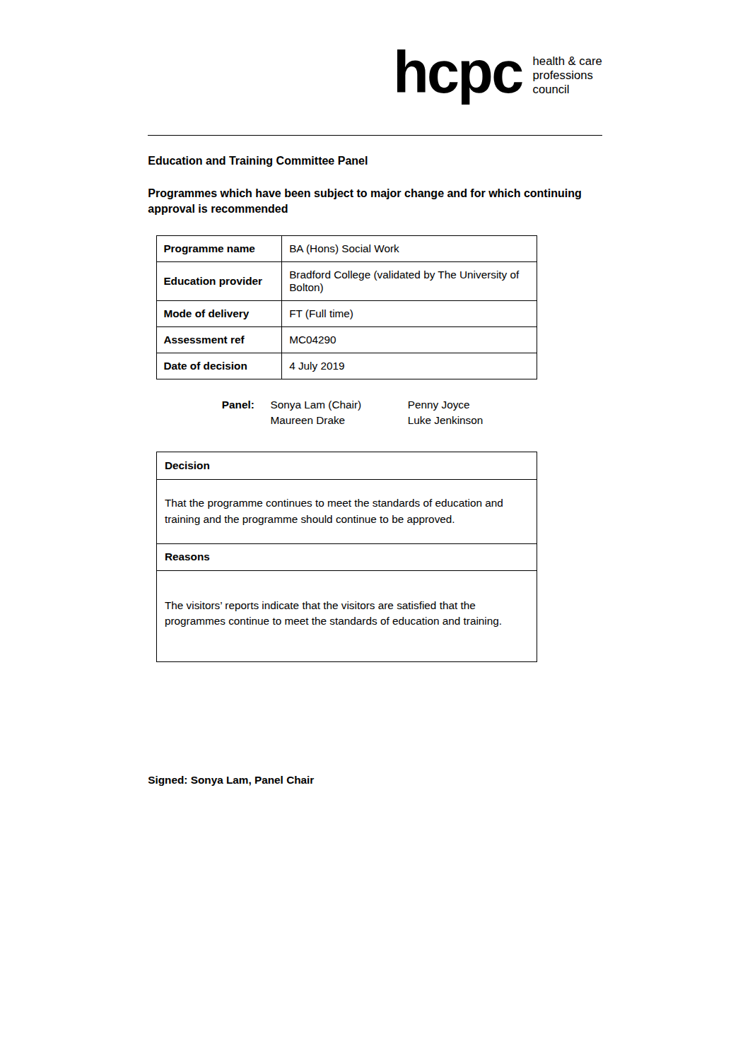hcpc
health & care
professions
council
Education and Training Committee Panel
Programmes which have been subject to major change and for which continuing approval is recommended
| Programme name | BA (Hons) Social Work |
| Education provider | Bradford College (validated by The University of Bolton) |
| Mode of delivery | FT (Full time) |
| Assessment ref | MC04290 |
| Date of decision | 4 July 2019 |
| Panel: | Sonya Lam (Chair) | Penny Joyce |
| | Maureen Drake | Luke Jenkinson |
| Decision |
| That the programme continues to meet the standards of education and training and the programme should continue to be approved. |
| Reasons |
| The visitors’ reports indicate that the visitors are satisfied that the programmes continue to meet the standards of education and training. |
Signed: Sonya Lam, Panel Chair